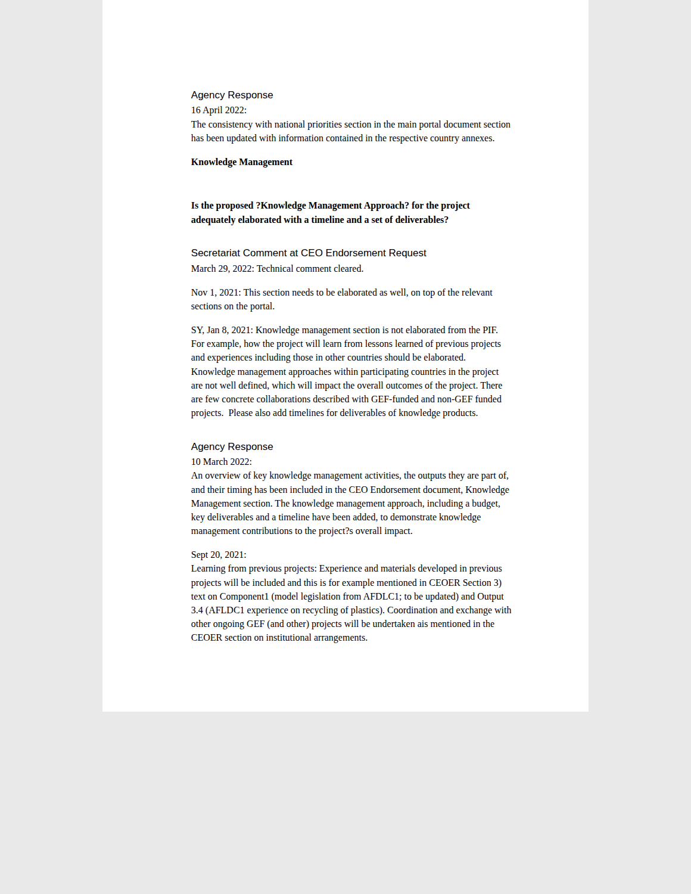Agency Response
16 April 2022:
The consistency with national priorities section in the main portal document section has been updated with information contained in the respective country annexes.
Knowledge Management
Is the proposed ?Knowledge Management Approach? for the project adequately elaborated with a timeline and a set of deliverables?
Secretariat Comment at CEO Endorsement Request
March 29, 2022: Technical comment cleared.
Nov 1, 2021: This section needs to be elaborated as well, on top of the relevant sections on the portal.
SY, Jan 8, 2021: Knowledge management section is not elaborated from the PIF.
For example, how the project will learn from lessons learned of previous projects and experiences including those in other countries should be elaborated. Knowledge management approaches within participating countries in the project are not well defined, which will impact the overall outcomes of the project. There are few concrete collaborations described with GEF-funded and non-GEF funded projects. Please also add timelines for deliverables of knowledge products.
Agency Response
10 March 2022:
An overview of key knowledge management activities, the outputs they are part of, and their timing has been included in the CEO Endorsement document, Knowledge Management section. The knowledge management approach, including a budget, key deliverables and a timeline have been added, to demonstrate knowledge management contributions to the project?s overall impact.
Sept 20, 2021:
Learning from previous projects: Experience and materials developed in previous projects will be included and this is for example mentioned in CEOER Section 3) text on Component1 (model legislation from AFDLC1; to be updated) and Output 3.4 (AFLDC1 experience on recycling of plastics). Coordination and exchange with other ongoing GEF (and other) projects will be undertaken ais mentioned in the CEOER section on institutional arrangements.